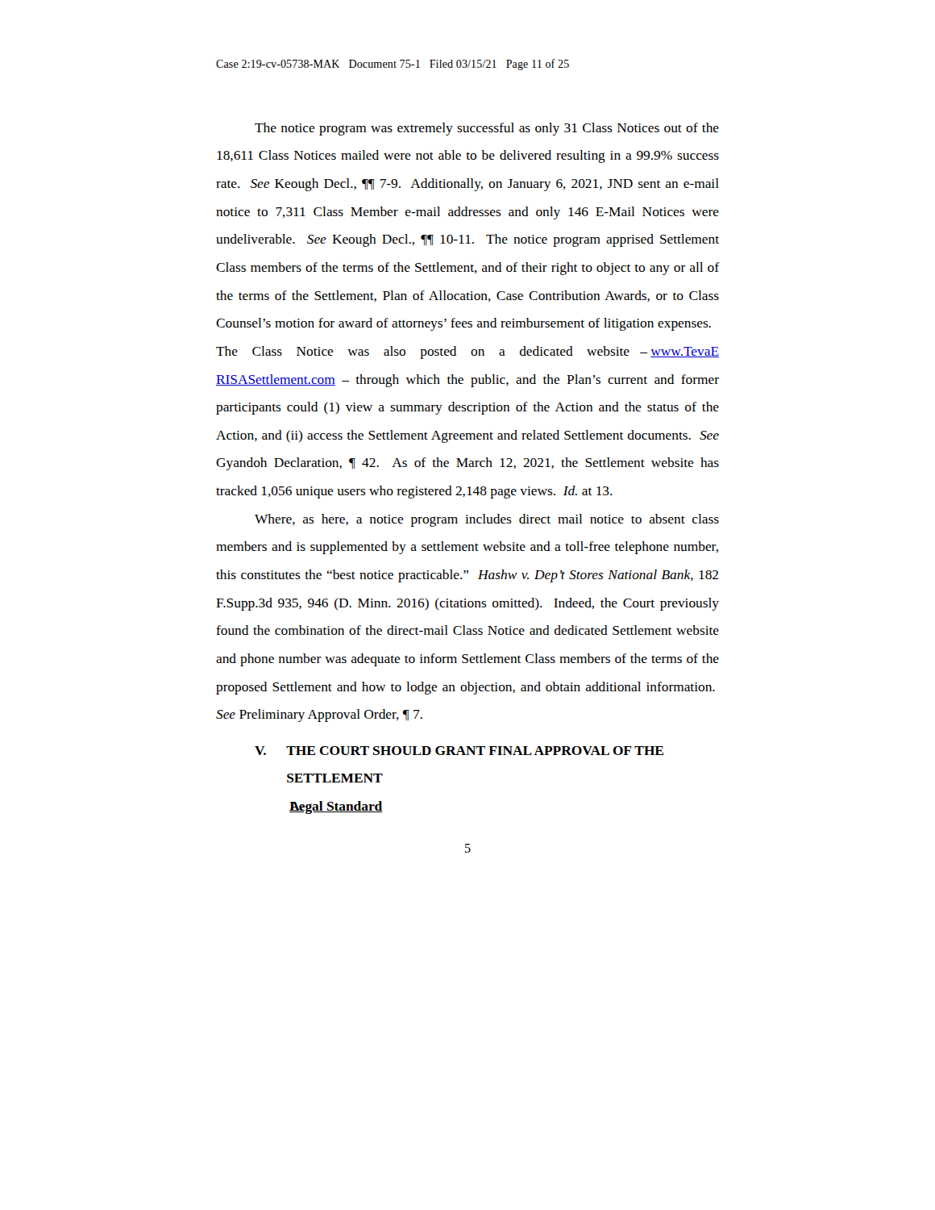Case 2:19-cv-05738-MAK Document 75-1 Filed 03/15/21 Page 11 of 25
The notice program was extremely successful as only 31 Class Notices out of the 18,611 Class Notices mailed were not able to be delivered resulting in a 99.9% success rate. See Keough Decl., ¶¶ 7-9. Additionally, on January 6, 2021, JND sent an e-mail notice to 7,311 Class Member e-mail addresses and only 146 E-Mail Notices were undeliverable. See Keough Decl., ¶¶ 10-11. The notice program apprised Settlement Class members of the terms of the Settlement, and of their right to object to any or all of the terms of the Settlement, Plan of Allocation, Case Contribution Awards, or to Class Counsel’s motion for award of attorneys’ fees and reimbursement of litigation expenses. The Class Notice was also posted on a dedicated website – www.TevaERISASettlement.com – through which the public, and the Plan’s current and former participants could (1) view a summary description of the Action and the status of the Action, and (ii) access the Settlement Agreement and related Settlement documents. See Gyandoh Declaration, ¶ 42. As of the March 12, 2021, the Settlement website has tracked 1,056 unique users who registered 2,148 page views. Id. at 13.
Where, as here, a notice program includes direct mail notice to absent class members and is supplemented by a settlement website and a toll-free telephone number, this constitutes the “best notice practicable.” Hashw v. Dep’t Stores National Bank, 182 F.Supp.3d 935, 946 (D. Minn. 2016) (citations omitted). Indeed, the Court previously found the combination of the direct-mail Class Notice and dedicated Settlement website and phone number was adequate to inform Settlement Class members of the terms of the proposed Settlement and how to lodge an objection, and obtain additional information. See Preliminary Approval Order, ¶ 7.
V. THE COURT SHOULD GRANT FINAL APPROVAL OF THE SETTLEMENT
A. Legal Standard
5